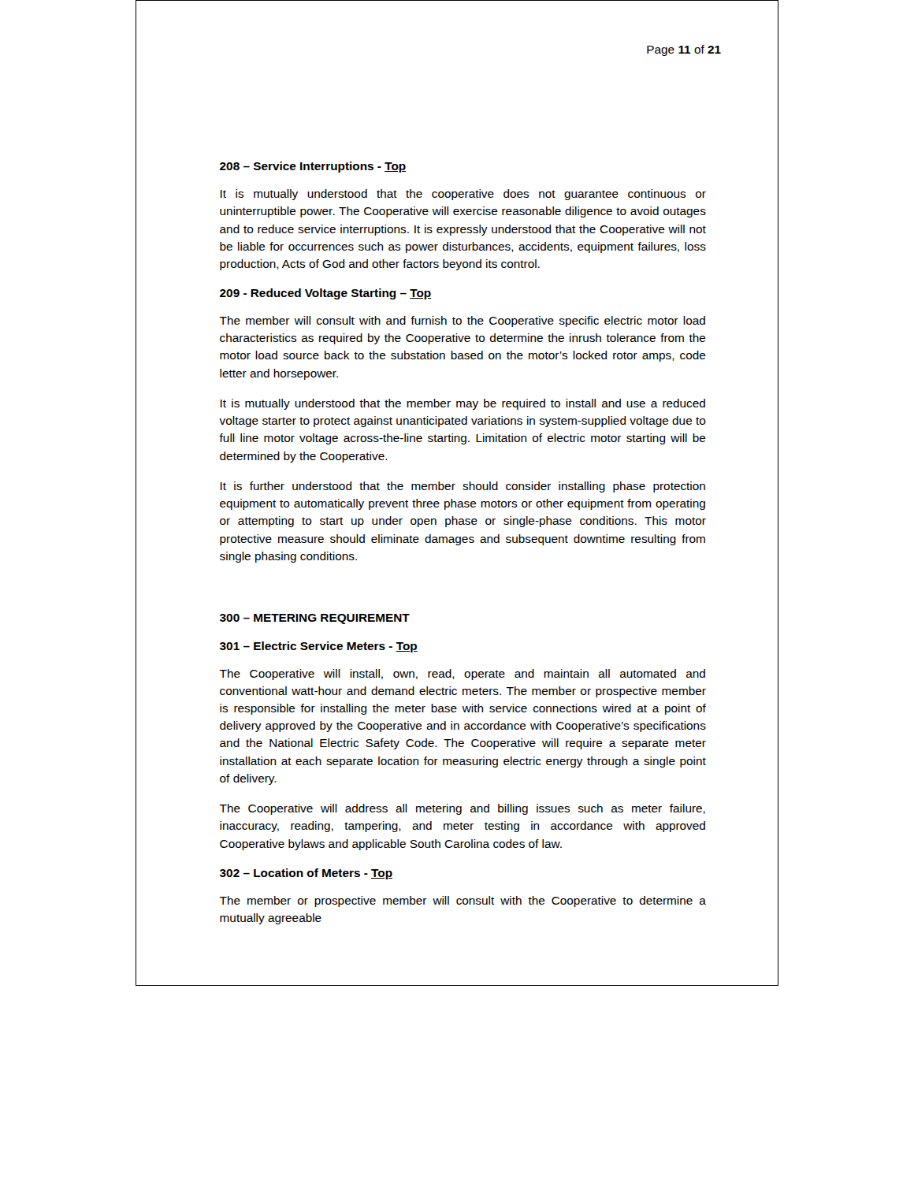Page 11 of 21
208 – Service Interruptions - Top
It is mutually understood that the cooperative does not guarantee continuous or uninterruptible power. The Cooperative will exercise reasonable diligence to avoid outages and to reduce service interruptions. It is expressly understood that the Cooperative will not be liable for occurrences such as power disturbances, accidents, equipment failures, loss production, Acts of God and other factors beyond its control.
209 - Reduced Voltage Starting – Top
The member will consult with and furnish to the Cooperative specific electric motor load characteristics as required by the Cooperative to determine the inrush tolerance from the motor load source back to the substation based on the motor’s locked rotor amps, code letter and horsepower.
It is mutually understood that the member may be required to install and use a reduced voltage starter to protect against unanticipated variations in system-supplied voltage due to full line motor voltage across-the-line starting. Limitation of electric motor starting will be determined by the Cooperative.
It is further understood that the member should consider installing phase protection equipment to automatically prevent three phase motors or other equipment from operating or attempting to start up under open phase or single-phase conditions. This motor protective measure should eliminate damages and subsequent downtime resulting from single phasing conditions.
300 – METERING REQUIREMENT
301 – Electric Service Meters - Top
The Cooperative will install, own, read, operate and maintain all automated and conventional watt-hour and demand electric meters. The member or prospective member is responsible for installing the meter base with service connections wired at a point of delivery approved by the Cooperative and in accordance with Cooperative’s specifications and the National Electric Safety Code. The Cooperative will require a separate meter installation at each separate location for measuring electric energy through a single point of delivery.
The Cooperative will address all metering and billing issues such as meter failure, inaccuracy, reading, tampering, and meter testing in accordance with approved Cooperative bylaws and applicable South Carolina codes of law.
302 – Location of Meters - Top
The member or prospective member will consult with the Cooperative to determine a mutually agreeable